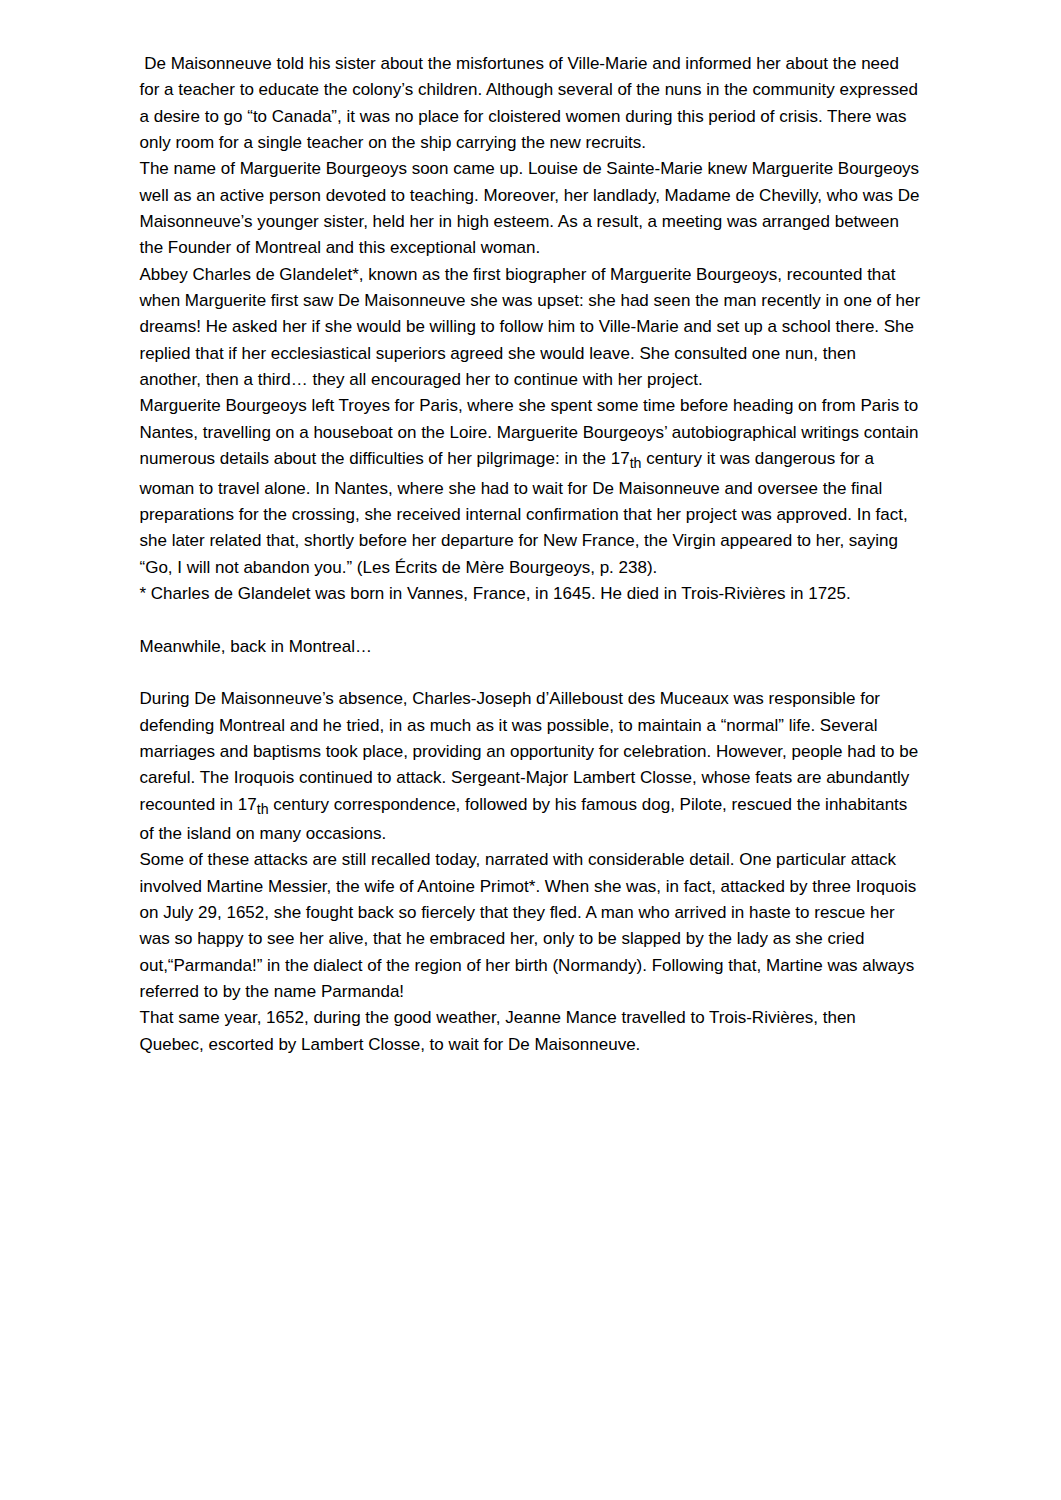De Maisonneuve told his sister about the misfortunes of Ville-Marie and informed her about the need for a teacher to educate the colony’s children. Although several of the nuns in the community expressed a desire to go “to Canada”, it was no place for cloistered women during this period of crisis. There was only room for a single teacher on the ship carrying the new recruits.
The name of Marguerite Bourgeoys soon came up. Louise de Sainte-Marie knew Marguerite Bourgeoys well as an active person devoted to teaching. Moreover, her landlady, Madame de Chevilly, who was De Maisonneuve’s younger sister, held her in high esteem. As a result, a meeting was arranged between the Founder of Montreal and this exceptional woman.
Abbey Charles de Glandelet*, known as the first biographer of Marguerite Bourgeoys, recounted that when Marguerite first saw De Maisonneuve she was upset: she had seen the man recently in one of her dreams! He asked her if she would be willing to follow him to Ville-Marie and set up a school there. She replied that if her ecclesiastical superiors agreed she would leave. She consulted one nun, then another, then a third… they all encouraged her to continue with her project.
Marguerite Bourgeoys left Troyes for Paris, where she spent some time before heading on from Paris to Nantes, travelling on a houseboat on the Loire. Marguerite Bourgeoys’ autobiographical writings contain numerous details about the difficulties of her pilgrimage: in the 17th century it was dangerous for a woman to travel alone. In Nantes, where she had to wait for De Maisonneuve and oversee the final preparations for the crossing, she received internal confirmation that her project was approved. In fact, she later related that, shortly before her departure for New France, the Virgin appeared to her, saying “Go, I will not abandon you.” (Les Écrits de Mère Bourgeoys, p. 238).
* Charles de Glandelet was born in Vannes, France, in 1645. He died in Trois-Rivières in 1725.
Meanwhile, back in Montreal…
During De Maisonneuve’s absence, Charles-Joseph d’Ailleboust des Muceaux was responsible for defending Montreal and he tried, in as much as it was possible, to maintain a “normal” life. Several marriages and baptisms took place, providing an opportunity for celebration. However, people had to be careful. The Iroquois continued to attack. Sergeant-Major Lambert Closse, whose feats are abundantly recounted in 17th century correspondence, followed by his famous dog, Pilote, rescued the inhabitants of the island on many occasions.
Some of these attacks are still recalled today, narrated with considerable detail. One particular attack involved Martine Messier, the wife of Antoine Primot*. When she was, in fact, attacked by three Iroquois on July 29, 1652, she fought back so fiercely that they fled. A man who arrived in haste to rescue her was so happy to see her alive, that he embraced her, only to be slapped by the lady as she cried out,“Parmanda!” in the dialect of the region of her birth (Normandy). Following that, Martine was always referred to by the name Parmanda!
That same year, 1652, during the good weather, Jeanne Mance travelled to Trois-Rivières, then Quebec, escorted by Lambert Closse, to wait for De Maisonneuve.